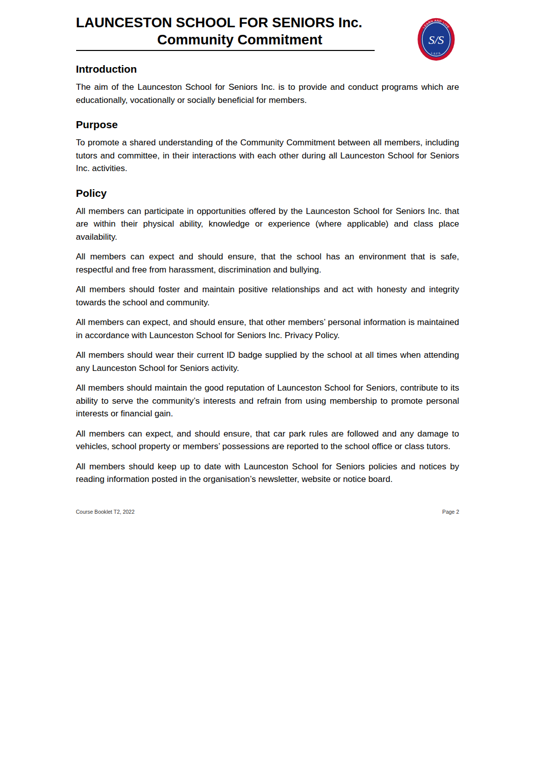S/S LEARN AND LIVE L.S.F.S.
LAUNCESTON SCHOOL FOR SENIORS Inc. Community Commitment
Introduction
The aim of the Launceston School for Seniors Inc. is to provide and conduct programs which are educationally, vocationally or socially beneficial for members.
Purpose
To promote a shared understanding of the Community Commitment between all members, including tutors and committee, in their interactions with each other during all Launceston School for Seniors Inc. activities.
Policy
All members can participate in opportunities offered by the Launceston School for Seniors Inc. that are within their physical ability, knowledge or experience (where applicable) and class place availability.
All members can expect and should ensure, that the school has an environment that is safe, respectful and free from harassment, discrimination and bullying.
All members should foster and maintain positive relationships and act with honesty and integrity towards the school and community.
All members can expect, and should ensure, that other members’ personal information is maintained in accordance with Launceston School for Seniors Inc. Privacy Policy.
All members should wear their current ID badge supplied by the school at all times when attending any Launceston School for Seniors activity.
All members should maintain the good reputation of Launceston School for Seniors, contribute to its ability to serve the community’s interests and refrain from using membership to promote personal interests or financial gain.
All members can expect, and should ensure, that car park rules are followed and any damage to vehicles, school property or members’ possessions are reported to the school office or class tutors.
All members should keep up to date with Launceston School for Seniors policies and notices by reading information posted in the organisation’s newsletter, website or notice board.
Course Booklet T2, 2022 Page 2